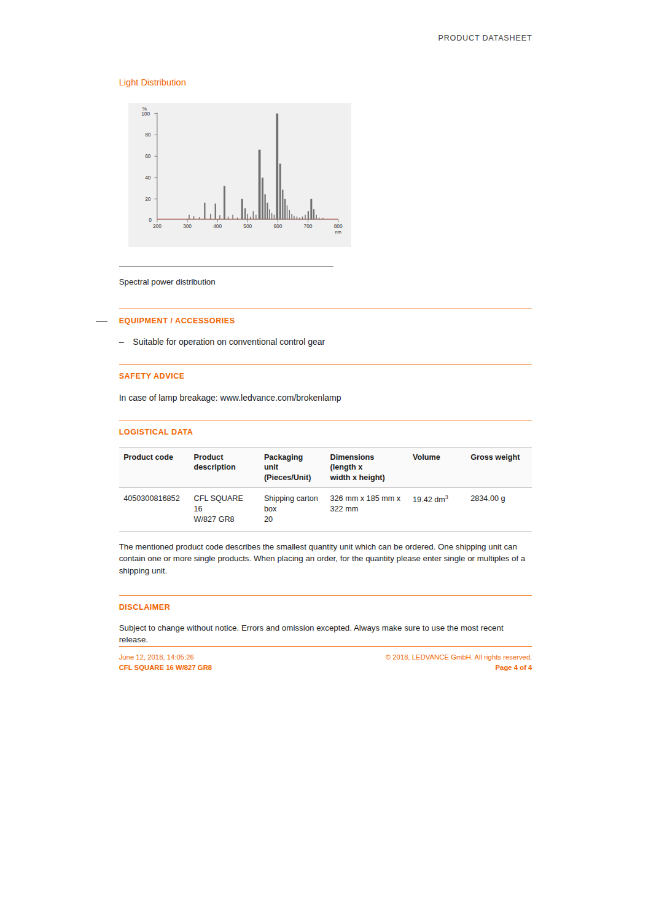PRODUCT DATASHEET
Light Distribution
% 100 80 60 40 20 0 200 300 400 500 600 700 800 nm
Spectral power distribution
Equipment / Accessories
Suitable for operation on conventional control gear
Safety Advice
In case of lamp breakage: www.ledvance.com/brokenlamp
Logistical Data
| Product code | Product description | Packaging unit (Pieces/Unit) | Dimensions (length x width x height) | Volume | Gross weight |
| --- | --- | --- | --- | --- | --- |
| 4050300816852 | CFL SQUARE 16 W/827 GR8 | Shipping carton box 20 | 326 mm x 185 mm x 322 mm | 19.42 dm 3 | 2834.00 g |
The mentioned product code describes the smallest quantity unit which can be ordered. One shipping unit can contain one or more single products. When placing an order, for the quantity please enter single or multiples of a shipping unit.
Disclaimer
Subject to change without notice. Errors and omission excepted. Always make sure to use the most recent release.
June 12, 2018, 14:05:26
CFL SQUARE 16 W/827 GR8
© 2018, LEDVANCE GmbH. All rights reserved.
Page 4 of 4